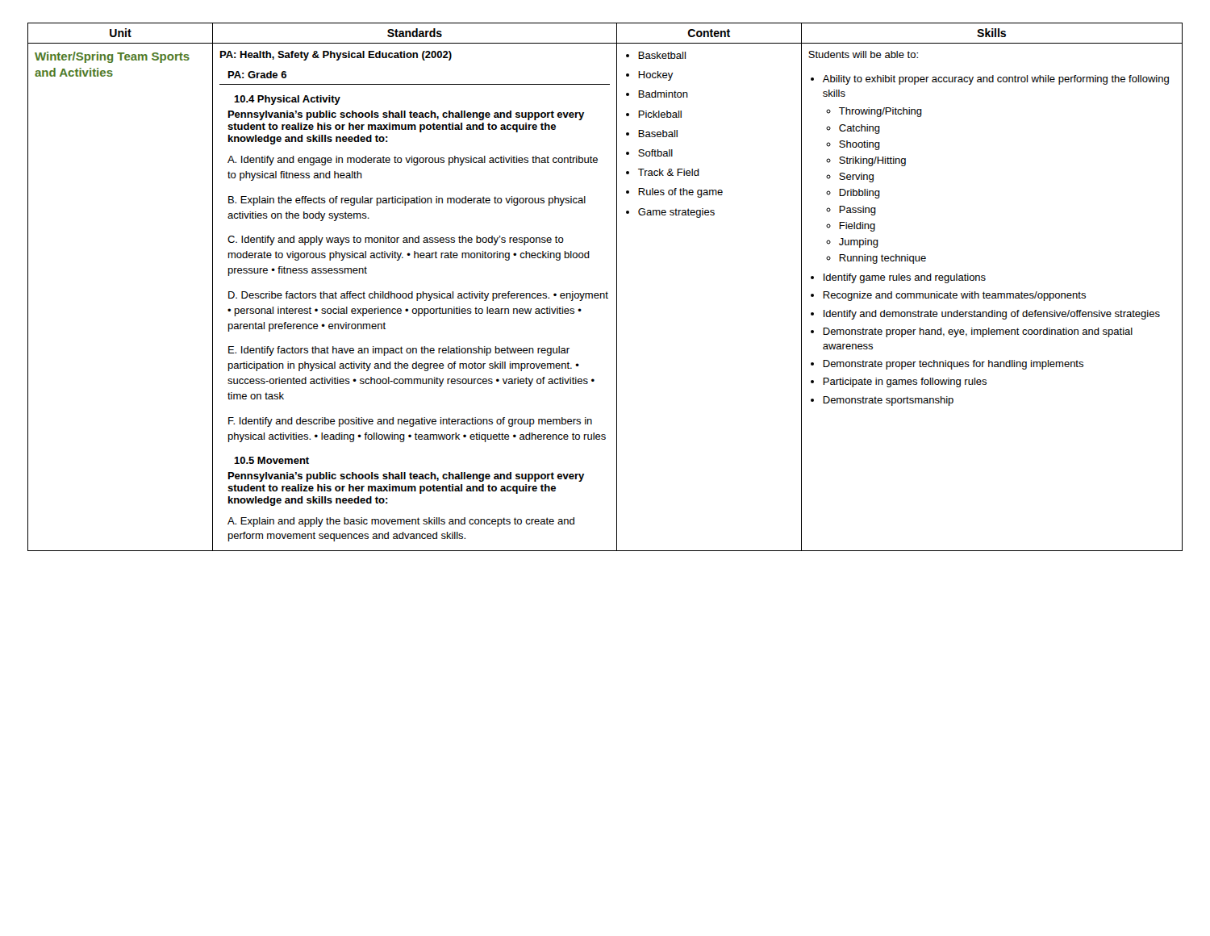| Unit | Standards | Content | Skills |
| --- | --- | --- | --- |
| Winter/Spring Team Sports and Activities | PA: Health, Safety & Physical Education (2002) PA: Grade 6 10.4 Physical Activity Pennsylvania’s public schools shall teach, challenge and support every student to realize his or her maximum potential and to acquire the knowledge and skills needed to: A. Identify and engage in moderate to vigorous physical activities that contribute to physical fitness and health B. Explain the effects of regular participation in moderate to vigorous physical activities on the body systems. C. Identify and apply ways to monitor and assess the body’s response to moderate to vigorous physical activity. • heart rate monitoring • checking blood pressure • fitness assessment D. Describe factors that affect childhood physical activity preferences. • enjoyment • personal interest • social experience • opportunities to learn new activities • parental preference • environment E. Identify factors that have an impact on the relationship between regular participation in physical activity and the degree of motor skill improvement. • success-oriented activities • school-community resources • variety of activities • time on task F. Identify and describe positive and negative interactions of group members in physical activities. • leading • following • teamwork • etiquette • adherence to rules 10.5 Movement Pennsylvania’s public schools shall teach, challenge and support every student to realize his or her maximum potential and to acquire the knowledge and skills needed to: A. Explain and apply the basic movement skills and concepts to create and perform movement sequences and advanced skills. | Basketball Hockey Badminton Pickleball Baseball Softball Track & Field Rules of the game Game strategies | Students will be able to: Ability to exhibit proper accuracy and control while performing the following skills Throwing/Pitching Catching Shooting Striking/Hitting Serving Dribbling Passing Fielding Jumping Running technique Identify game rules and regulations Recognize and communicate with teammates/opponents Identify and demonstrate understanding of defensive/offensive strategies Demonstrate proper hand, eye, implement coordination and spatial awareness Demonstrate proper techniques for handling implements Participate in games following rules Demonstrate sportsmanship |